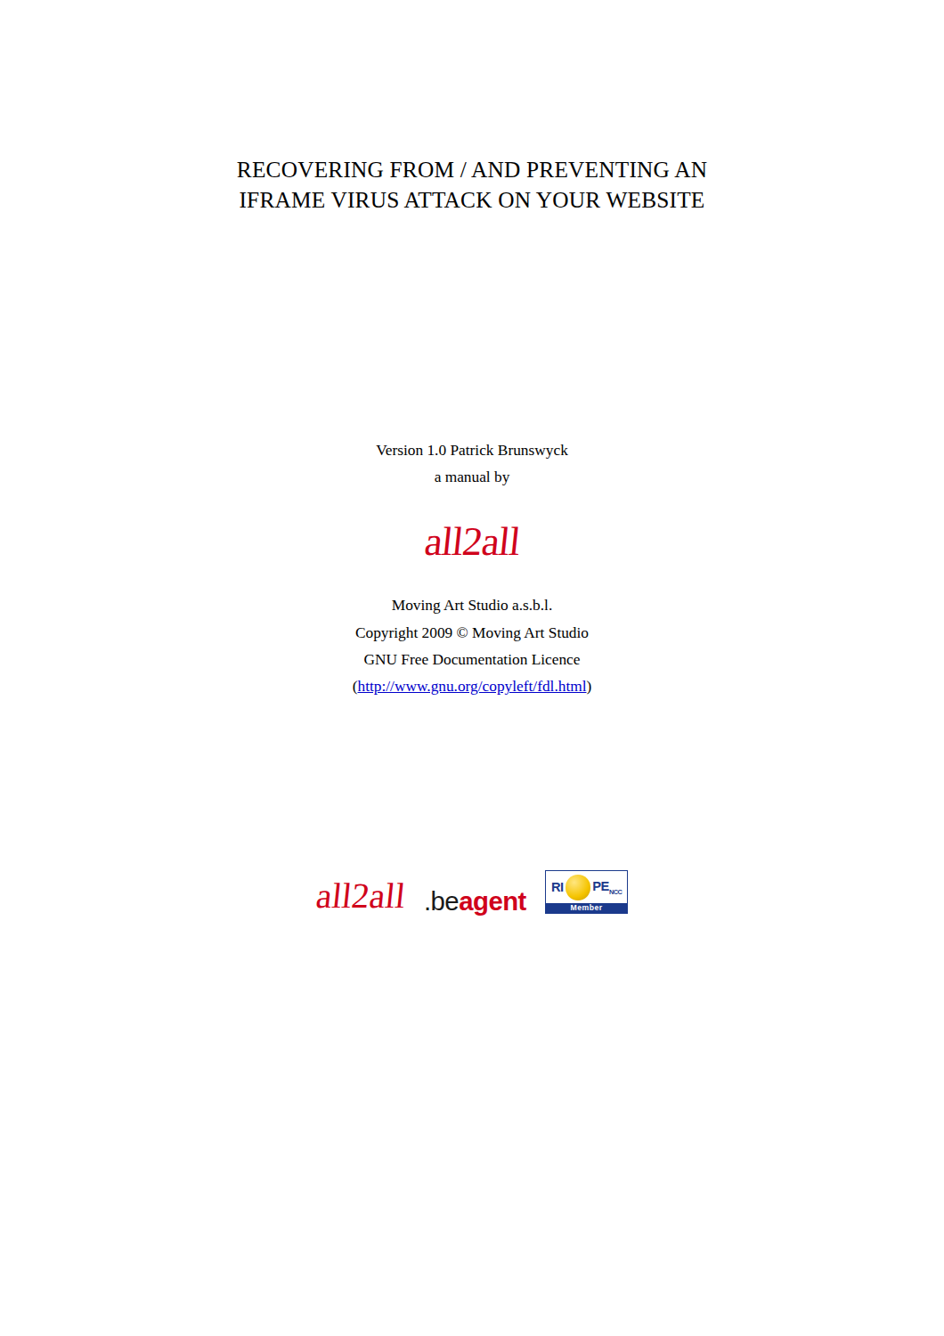RECOVERING FROM / AND PREVENTING AN IFRAME VIRUS ATTACK ON YOUR WEBSITE
Version 1.0 Patrick Brunswyck
a manual by
all2all
Moving Art Studio a.s.b.l.
Copyright 2009 © Moving Art Studio
GNU Free Documentation Licence
(http://www.gnu.org/copyleft/fdl.html)
all2all .beagent
RI PENCC
Member